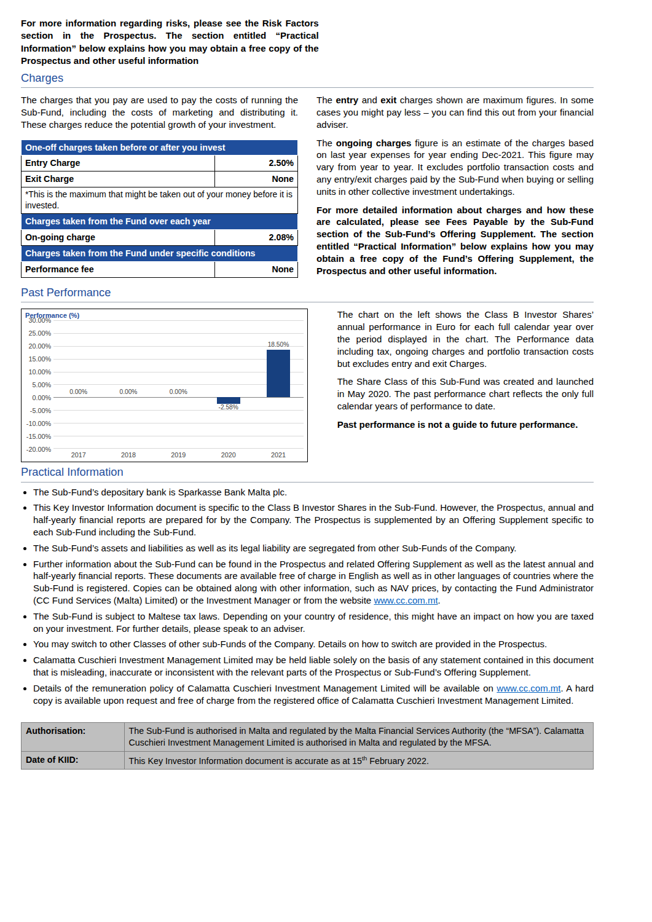For more information regarding risks, please see the Risk Factors section in the Prospectus. The section entitled “Practical Information” below explains how you may obtain a free copy of the Prospectus and other useful information
Charges
The charges that you pay are used to pay the costs of running the Sub-Fund, including the costs of marketing and distributing it. These charges reduce the potential growth of your investment.
| One-off charges taken before or after you invest |
| Entry Charge | 2.50% |
| Exit Charge | None |
| *This is the maximum that might be taken out of your money before it is invested. |
| Charges taken from the Fund over each year |
| On-going charge | 2.08% |
| Charges taken from the Fund under specific conditions |
| Performance fee | None |
The entry and exit charges shown are maximum figures. In some cases you might pay less – you can find this out from your financial adviser.
The ongoing charges figure is an estimate of the charges based on last year expenses for year ending Dec-2021. This figure may vary from year to year. It excludes portfolio transaction costs and any entry/exit charges paid by the Sub-Fund when buying or selling units in other collective investment undertakings.
For more detailed information about charges and how these are calculated, please see Fees Payable by the Sub-Fund section of the Sub-Fund’s Offering Supplement. The section entitled “Practical Information” below explains how you may obtain a free copy of the Fund’s Offering Supplement, the Prospectus and other useful information.
Past Performance
Performance (%)
30.00%
25.00%
20.00%
15.00%
10.00%
5.00%
0.00%
-5.00%
-10.00%
-15.00%
-20.00%
0.00%
0.00%
0.00%
-2.58%
18.50%
20172018201920202021
The chart on the left shows the Class B Investor Shares’ annual performance in Euro for each full calendar year over the period displayed in the chart. The Performance data including tax, ongoing charges and portfolio transaction costs but excludes entry and exit Charges.
The Share Class of this Sub-Fund was created and launched in May 2020. The past performance chart reflects the only full calendar years of performance to date.
Past performance is not a guide to future performance.
Practical Information
The Sub-Fund’s depositary bank is Sparkasse Bank Malta plc.
This Key Investor Information document is specific to the Class B Investor Shares in the Sub-Fund. However, the Prospectus, annual and half-yearly financial reports are prepared for by the Company. The Prospectus is supplemented by an Offering Supplement specific to each Sub-Fund including the Sub-Fund.
The Sub-Fund’s assets and liabilities as well as its legal liability are segregated from other Sub-Funds of the Company.
Further information about the Sub-Fund can be found in the Prospectus and related Offering Supplement as well as the latest annual and half-yearly financial reports. These documents are available free of charge in English as well as in other languages of countries where the Sub-Fund is registered. Copies can be obtained along with other information, such as NAV prices, by contacting the Fund Administrator (CC Fund Services (Malta) Limited) or the Investment Manager or from the website www.cc.com.mt.
The Sub-Fund is subject to Maltese tax laws. Depending on your country of residence, this might have an impact on how you are taxed on your investment. For further details, please speak to an adviser.
You may switch to other Classes of other sub-Funds of the Company. Details on how to switch are provided in the Prospectus.
Calamatta Cuschieri Investment Management Limited may be held liable solely on the basis of any statement contained in this document that is misleading, inaccurate or inconsistent with the relevant parts of the Prospectus or Sub-Fund’s Offering Supplement.
Details of the remuneration policy of Calamatta Cuschieri Investment Management Limited will be available on www.cc.com.mt. A hard copy is available upon request and free of charge from the registered office of Calamatta Cuschieri Investment Management Limited.
| Authorisation: | The Sub-Fund is authorised in Malta and regulated by the Malta Financial Services Authority (the “MFSA”). Calamatta Cuschieri Investment Management Limited is authorised in Malta and regulated by the MFSA. |
| Date of KIID: | This Key Investor Information document is accurate as at 15 th February 2022. |